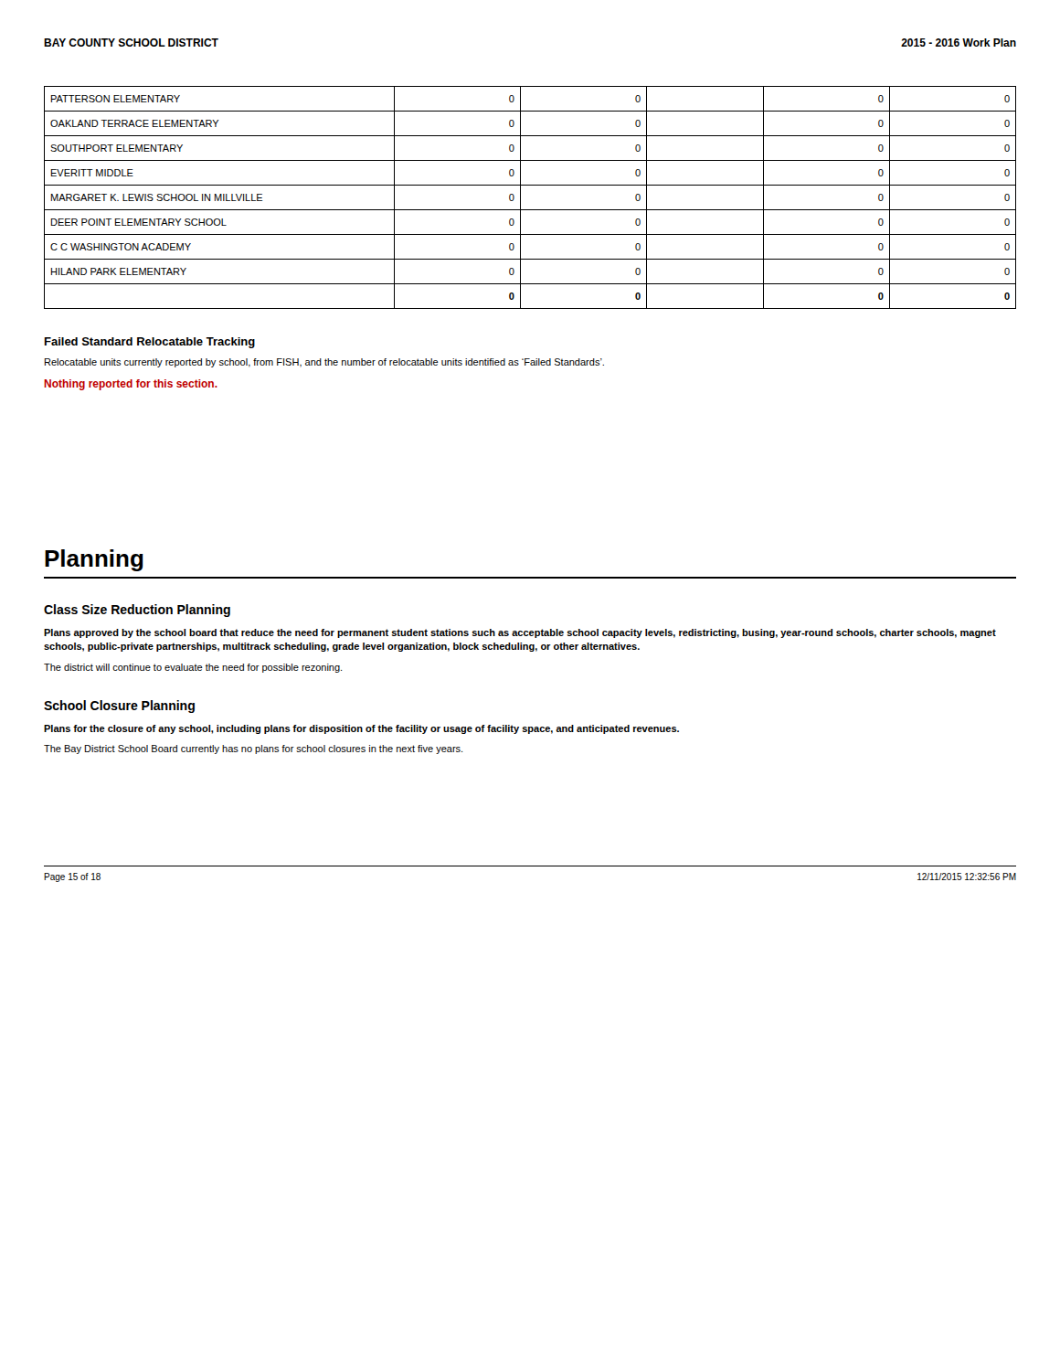BAY COUNTY SCHOOL DISTRICT 2015 - 2016 Work Plan
| PATTERSON ELEMENTARY | 0 | 0 | | 0 | 0 |
| OAKLAND TERRACE ELEMENTARY | 0 | 0 | | 0 | 0 |
| SOUTHPORT ELEMENTARY | 0 | 0 | | 0 | 0 |
| EVERITT MIDDLE | 0 | 0 | | 0 | 0 |
| MARGARET K. LEWIS SCHOOL IN MILLVILLE | 0 | 0 | | 0 | 0 |
| DEER POINT ELEMENTARY SCHOOL | 0 | 0 | | 0 | 0 |
| C C WASHINGTON ACADEMY | 0 | 0 | | 0 | 0 |
| HILAND PARK ELEMENTARY | 0 | 0 | | 0 | 0 |
| | 0 | 0 | | 0 | 0 |
Failed Standard Relocatable Tracking
Relocatable units currently reported by school, from FISH, and the number of relocatable units identified as ‘Failed Standards’.
Nothing reported for this section.
Planning
Class Size Reduction Planning
Plans approved by the school board that reduce the need for permanent student stations such as acceptable school capacity levels, redistricting, busing, year-round schools, charter schools, magnet schools, public-private partnerships, multitrack scheduling, grade level organization, block scheduling, or other alternatives.
The district will continue to evaluate the need for possible rezoning.
School Closure Planning
Plans for the closure of any school, including plans for disposition of the facility or usage of facility space, and anticipated revenues.
The Bay District School Board currently has no plans for school closures in the next five years.
Page 15 of 18 12/11/2015 12:32:56 PM